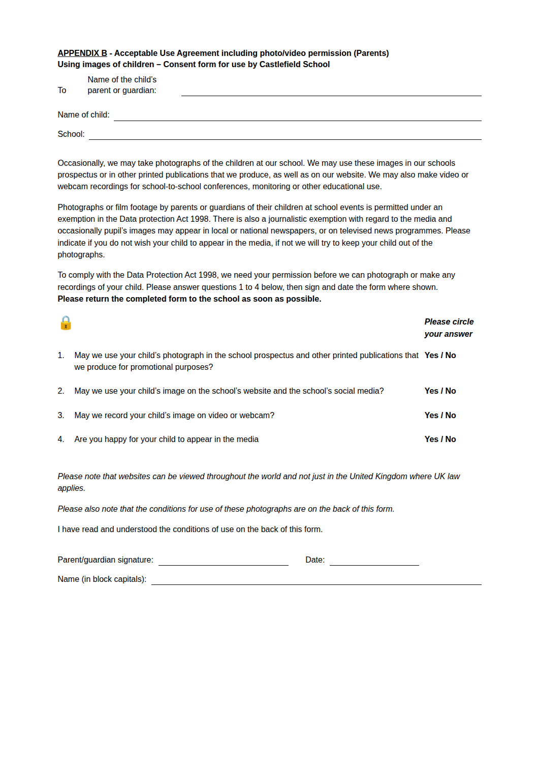APPENDIX B - Acceptable Use Agreement including photo/video permission (Parents)
Using images of children – Consent form for use by Castlefield School
To
Name of the child’s parent or guardian:
Name of child:
School:
Occasionally, we may take photographs of the children at our school. We may use these images in our schools prospectus or in other printed publications that we produce, as well as on our website. We may also make video or webcam recordings for school-to-school conferences, monitoring or other educational use.
Photographs or film footage by parents or guardians of their children at school events is permitted under an exemption in the Data protection Act 1998. There is also a journalistic exemption with regard to the media and occasionally pupil’s images may appear in local or national newspapers, or on televised news programmes. Please indicate if you do not wish your child to appear in the media, if not we will try to keep your child out of the photographs.
To comply with the Data Protection Act 1998, we need your permission before we can photograph or make any recordings of your child. Please answer questions 1 to 4 below, then sign and date the form where shown.
Please return the completed form to the school as soon as possible.
| 🔒 | | Please circle your answer |
| 1. | May we use your child’s photograph in the school prospectus and other printed publications that we produce for promotional purposes? | Yes / No |
| 2. | May we use your child’s image on the school’s website and the school’s social media? | Yes / No |
| 3. | May we record your child’s image on video or webcam? | Yes / No |
| 4. | Are you happy for your child to appear in the media | Yes / No |
Please note that websites can be viewed throughout the world and not just in the United Kingdom where UK law applies.
Please also note that the conditions for use of these photographs are on the back of this form.
I have read and understood the conditions of use on the back of this form.
Parent/guardian signature:
Date:
Name (in block capitals):